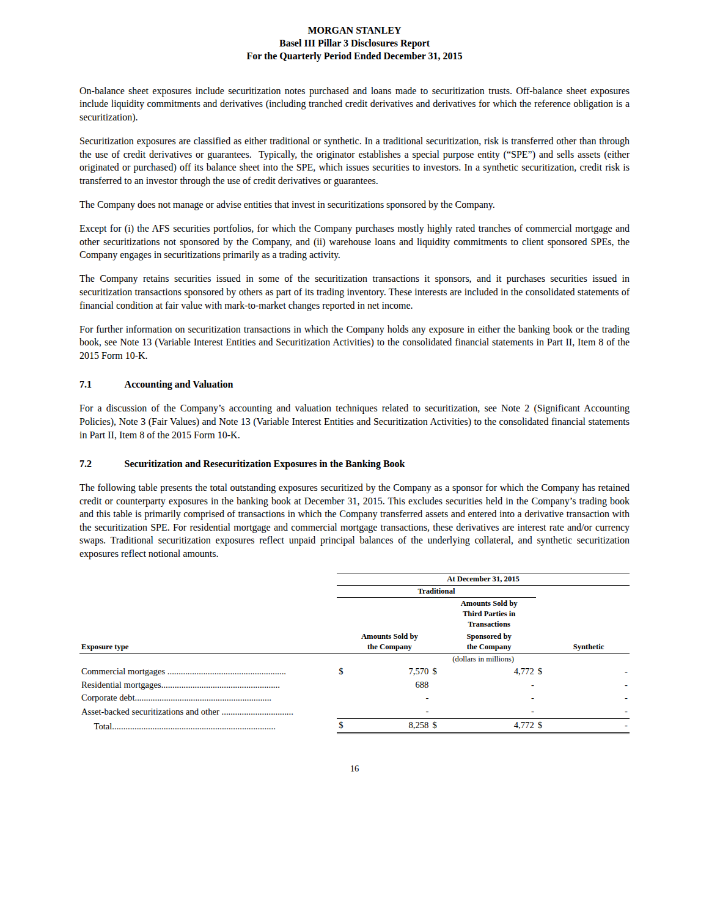MORGAN STANLEY
Basel III Pillar 3 Disclosures Report
For the Quarterly Period Ended December 31, 2015
On-balance sheet exposures include securitization notes purchased and loans made to securitization trusts. Off-balance sheet exposures include liquidity commitments and derivatives (including tranched credit derivatives and derivatives for which the reference obligation is a securitization).
Securitization exposures are classified as either traditional or synthetic. In a traditional securitization, risk is transferred other than through the use of credit derivatives or guarantees. Typically, the originator establishes a special purpose entity (“SPE”) and sells assets (either originated or purchased) off its balance sheet into the SPE, which issues securities to investors. In a synthetic securitization, credit risk is transferred to an investor through the use of credit derivatives or guarantees.
The Company does not manage or advise entities that invest in securitizations sponsored by the Company.
Except for (i) the AFS securities portfolios, for which the Company purchases mostly highly rated tranches of commercial mortgage and other securitizations not sponsored by the Company, and (ii) warehouse loans and liquidity commitments to client sponsored SPEs, the Company engages in securitizations primarily as a trading activity.
The Company retains securities issued in some of the securitization transactions it sponsors, and it purchases securities issued in securitization transactions sponsored by others as part of its trading inventory. These interests are included in the consolidated statements of financial condition at fair value with mark-to-market changes reported in net income.
For further information on securitization transactions in which the Company holds any exposure in either the banking book or the trading book, see Note 13 (Variable Interest Entities and Securitization Activities) to the consolidated financial statements in Part II, Item 8 of the 2015 Form 10-K.
7.1 Accounting and Valuation
For a discussion of the Company’s accounting and valuation techniques related to securitization, see Note 2 (Significant Accounting Policies), Note 3 (Fair Values) and Note 13 (Variable Interest Entities and Securitization Activities) to the consolidated financial statements in Part II, Item 8 of the 2015 Form 10-K.
7.2 Securitization and Resecuritization Exposures in the Banking Book
The following table presents the total outstanding exposures securitized by the Company as a sponsor for which the Company has retained credit or counterparty exposures in the banking book at December 31, 2015. This excludes securities held in the Company’s trading book and this table is primarily comprised of transactions in which the Company transferred assets and entered into a derivative transaction with the securitization SPE. For residential mortgage and commercial mortgage transactions, these derivatives are interest rate and/or currency swaps. Traditional securitization exposures reflect unpaid principal balances of the underlying collateral, and synthetic securitization exposures reflect notional amounts.
| | At December 31, 2015 |
| | Traditional | | |
| | | | | Amounts Sold by Third Parties in Transactions | | |
| Exposure type | | Amounts Sold by the Company | | Sponsored by the Company | | Synthetic |
| | (dollars in millions) |
| Commercial mortgages ..................................................... | $ | 7,570 | $ | 4,772 | $ | - |
| Residential mortgages ..................................................... | | 688 | | - | | - |
| Corporate debt ............................................................. | | - | | - | | - |
| Asset-backed securitizations and other ................................ | | - | | - | | - |
| Total ......................................................................... | $ | 8,258 | $ | 4,772 | $ | - |
16